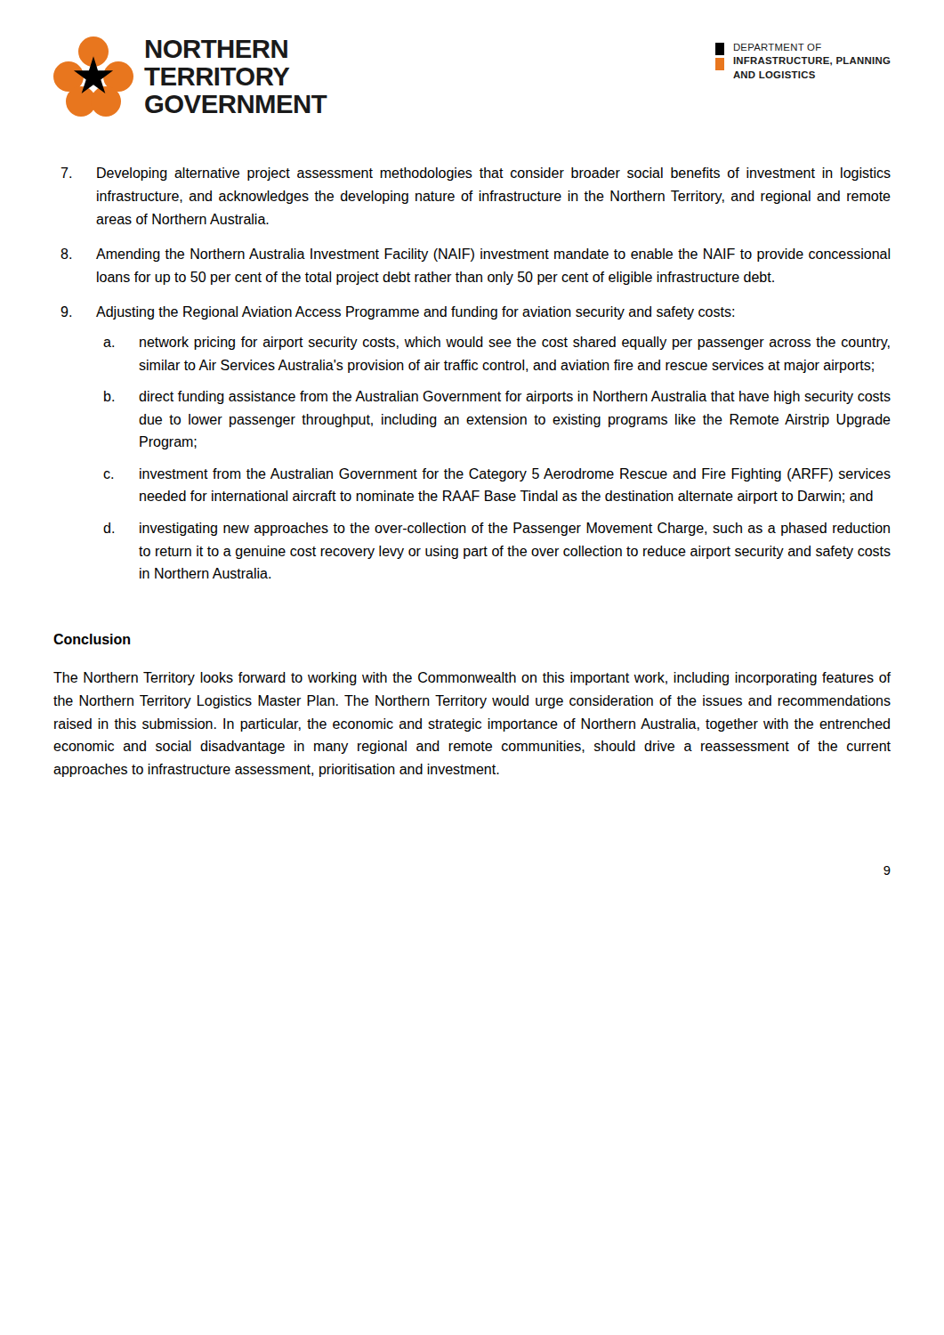NORTHERN
TERRITORY
GOVERNMENT
DEPARTMENT OF
INFRASTRUCTURE, PLANNING
AND LOGISTICS
Developing alternative project assessment methodologies that consider broader social benefits of investment in logistics infrastructure, and acknowledges the developing nature of infrastructure in the Northern Territory, and regional and remote areas of Northern Australia.
Amending the Northern Australia Investment Facility (NAIF) investment mandate to enable the NAIF to provide concessional loans for up to 50 per cent of the total project debt rather than only 50 per cent of eligible infrastructure debt.
Adjusting the Regional Aviation Access Programme and funding for aviation security and safety costs:
network pricing for airport security costs, which would see the cost shared equally per passenger across the country, similar to Air Services Australia's provision of air traffic control, and aviation fire and rescue services at major airports;
direct funding assistance from the Australian Government for airports in Northern Australia that have high security costs due to lower passenger throughput, including an extension to existing programs like the Remote Airstrip Upgrade Program;
investment from the Australian Government for the Category 5 Aerodrome Rescue and Fire Fighting (ARFF) services needed for international aircraft to nominate the RAAF Base Tindal as the destination alternate airport to Darwin; and
investigating new approaches to the over-collection of the Passenger Movement Charge, such as a phased reduction to return it to a genuine cost recovery levy or using part of the over collection to reduce airport security and safety costs in Northern Australia.
Conclusion
The Northern Territory looks forward to working with the Commonwealth on this important work, including incorporating features of the Northern Territory Logistics Master Plan. The Northern Territory would urge consideration of the issues and recommendations raised in this submission. In particular, the economic and strategic importance of Northern Australia, together with the entrenched economic and social disadvantage in many regional and remote communities, should drive a reassessment of the current approaches to infrastructure assessment, prioritisation and investment.
9